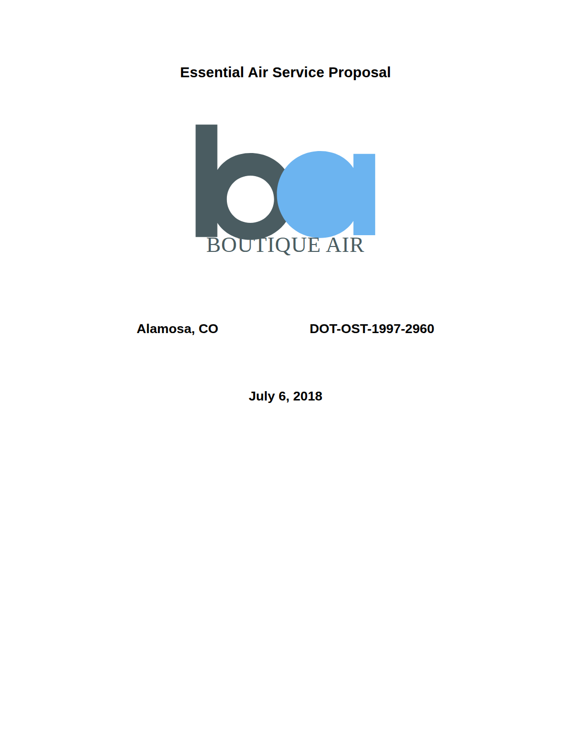Essential Air Service Proposal
BOUTIQUE AIR
Alamosa, CO
DOT-OST-1997-2960
July 6, 2018